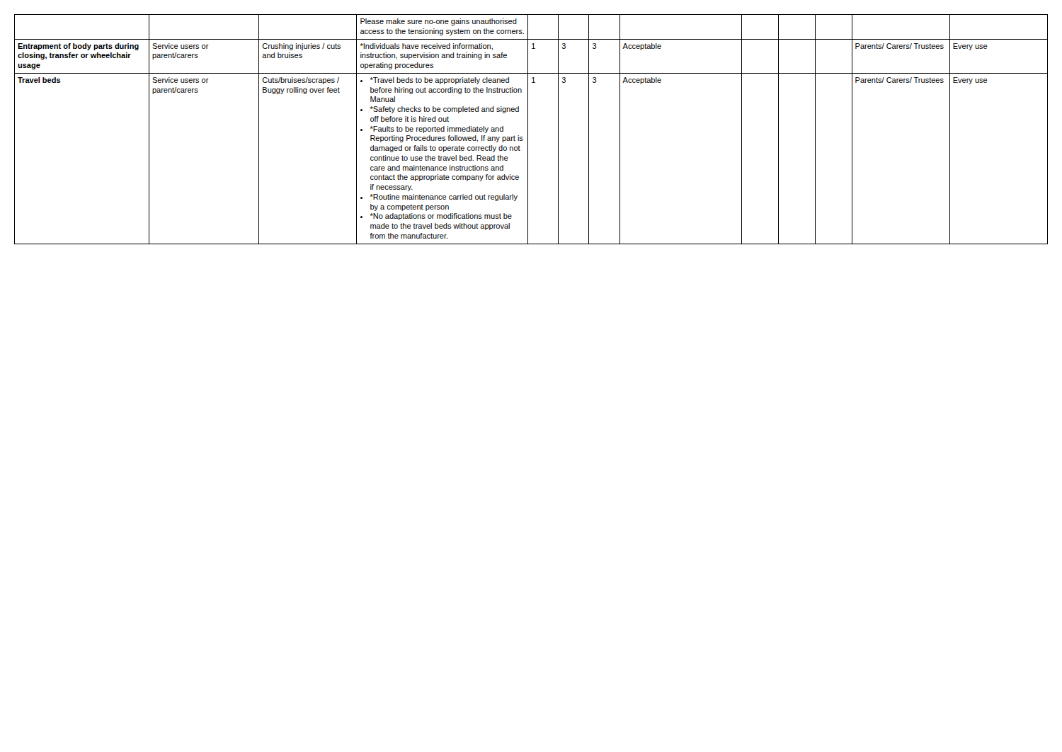| | | | Please make sure no-one gains unauthorised access to the tensioning system on the corners. | | | | | | | | | |
| Entrapment of body parts during closing, transfer or wheelchair usage | Service users or parent/carers | Crushing injuries / cuts and bruises | *Individuals have received information, instruction, supervision and training in safe operating procedures | 1 | 3 | 3 | Acceptable | | | | Parents/ Carers/ Trustees | Every use |
| Travel beds | Service users or parent/carers | Cuts/bruises/scrapes / Buggy rolling over feet | *Travel beds to be appropriately cleaned before hiring out according to the Instruction Manual *Safety checks to be completed and signed off before it is hired out *Faults to be reported immediately and Reporting Procedures followed, If any part is damaged or fails to operate correctly do not continue to use the travel bed. Read the care and maintenance instructions and contact the appropriate company for advice if necessary. *Routine maintenance carried out regularly by a competent person *No adaptations or modifications must be made to the travel beds without approval from the manufacturer. | 1 | 3 | 3 | Acceptable | | | | Parents/ Carers/ Trustees | Every use |